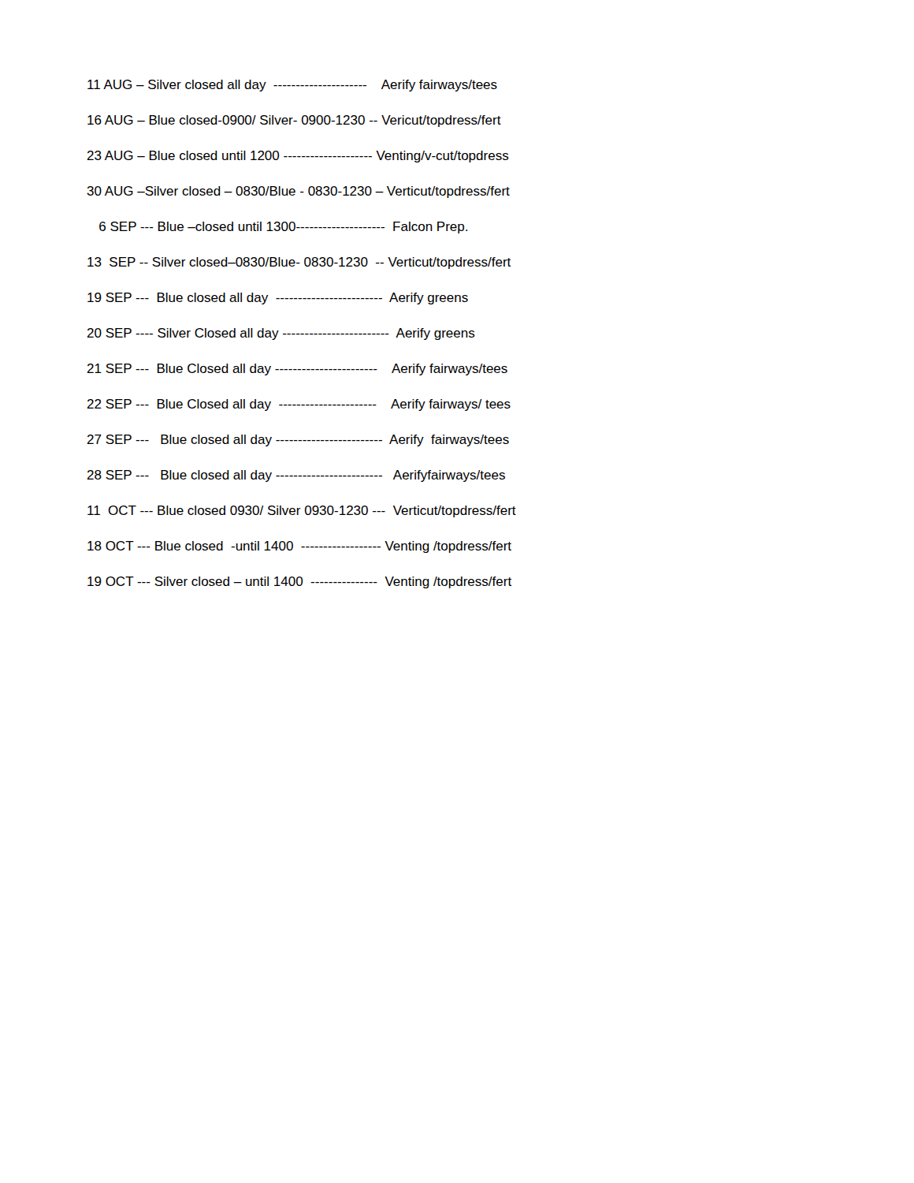11 AUG – Silver closed all day --------------------- Aerify fairways/tees
16 AUG – Blue closed-0900/ Silver- 0900-1230 -- Vericut/topdress/fert
23 AUG – Blue closed until 1200 -------------------- Venting/v-cut/topdress
30 AUG –Silver closed – 0830/Blue - 0830-1230 – Verticut/topdress/fert
6 SEP --- Blue –closed until 1300-------------------- Falcon Prep.
13 SEP -- Silver closed–0830/Blue- 0830-1230 -- Verticut/topdress/fert
19 SEP --- Blue closed all day ------------------------ Aerify greens
20 SEP ---- Silver Closed all day ------------------------ Aerify greens
21 SEP --- Blue Closed all day ----------------------- Aerify fairways/tees
22 SEP --- Blue Closed all day ---------------------- Aerify fairways/ tees
27 SEP --- Blue closed all day ------------------------ Aerify fairways/tees
28 SEP --- Blue closed all day ------------------------ Aerifyfairways/tees
11 OCT --- Blue closed 0930/ Silver 0930-1230 --- Verticut/topdress/fert
18 OCT --- Blue closed -until 1400 ------------------ Venting /topdress/fert
19 OCT --- Silver closed – until 1400 --------------- Venting /topdress/fert